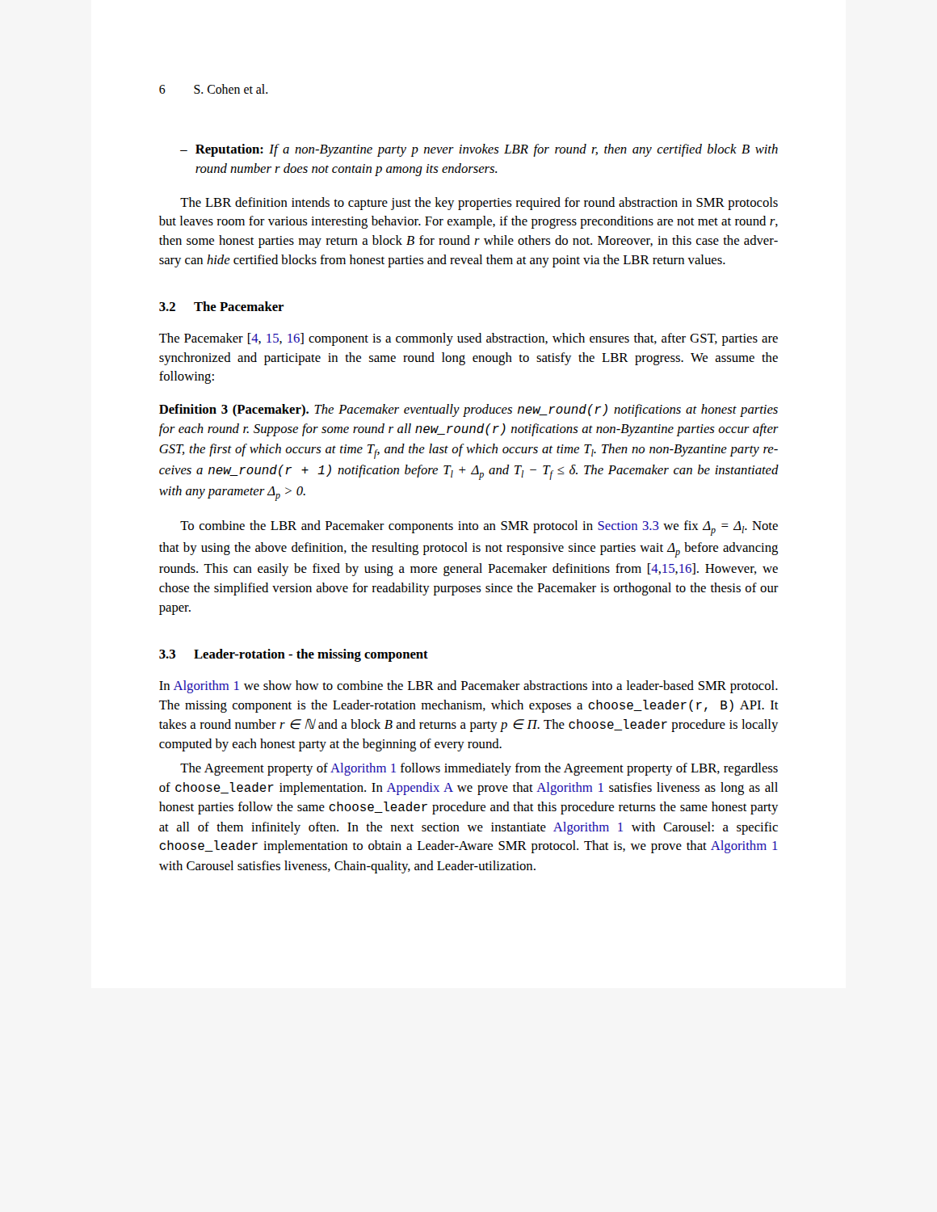6 S. Cohen et al.
Reputation: If a non-Byzantine party p never invokes LBR for round r, then any certified block B with round number r does not contain p among its endorsers.
The LBR definition intends to capture just the key properties required for round abstraction in SMR protocols but leaves room for various interesting behavior. For example, if the progress preconditions are not met at round r, then some honest parties may return a block B for round r while others do not. Moreover, in this case the adversary can hide certified blocks from honest parties and reveal them at any point via the LBR return values.
3.2 The Pacemaker
The Pacemaker [4, 15, 16] component is a commonly used abstraction, which ensures that, after GST, parties are synchronized and participate in the same round long enough to satisfy the LBR progress. We assume the following:
Definition 3 (Pacemaker). The Pacemaker eventually produces new_round(r) notifications at honest parties for each round r. Suppose for some round r all new_round(r) notifications at non-Byzantine parties occur after GST, the first of which occurs at time Tf, and the last of which occurs at time Tl. Then no non-Byzantine party receives a new_round(r + 1) notification before Tl + Δp and Tl − Tf ≤ δ. The Pacemaker can be instantiated with any parameter Δp > 0.
To combine the LBR and Pacemaker components into an SMR protocol in Section 3.3 we fix Δp = Δl. Note that by using the above definition, the resulting protocol is not responsive since parties wait Δp before advancing rounds. This can easily be fixed by using a more general Pacemaker definitions from [4,15,16]. However, we chose the simplified version above for readability purposes since the Pacemaker is orthogonal to the thesis of our paper.
3.3 Leader-rotation - the missing component
In Algorithm 1 we show how to combine the LBR and Pacemaker abstractions into a leader-based SMR protocol. The missing component is the Leader-rotation mechanism, which exposes a choose_leader(r, B) API. It takes a round number r ∈ ℕ and a block B and returns a party p ∈ Π. The choose_leader procedure is locally computed by each honest party at the beginning of every round.
The Agreement property of Algorithm 1 follows immediately from the Agreement property of LBR, regardless of choose_leader implementation. In Appendix A we prove that Algorithm 1 satisfies liveness as long as all honest parties follow the same choose_leader procedure and that this procedure returns the same honest party at all of them infinitely often. In the next section we instantiate Algorithm 1 with Carousel: a specific choose_leader implementation to obtain a Leader-Aware SMR protocol. That is, we prove that Algorithm 1 with Carousel satisfies liveness, Chain-quality, and Leader-utilization.